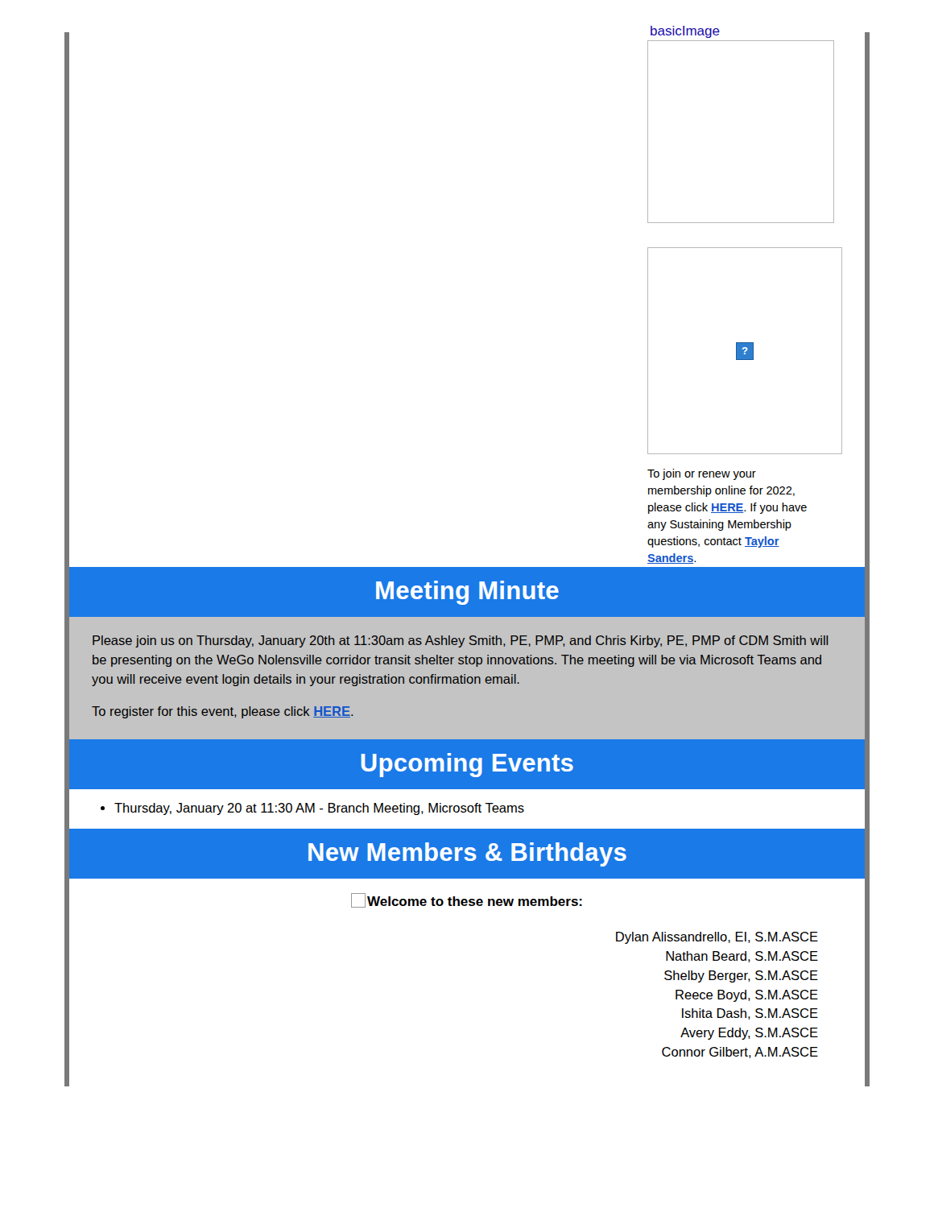basicImage
?
To join or renew your membership online for 2022, please click HERE. If you have any Sustaining Membership questions, contact Taylor Sanders.
Meeting Minute
Please join us on Thursday, January 20th at 11:30am as Ashley Smith, PE, PMP, and Chris Kirby, PE, PMP of CDM Smith will be presenting on the WeGo Nolensville corridor transit shelter stop innovations. The meeting will be via Microsoft Teams and you will receive event login details in your registration confirmation email.
To register for this event, please click HERE.
Upcoming Events
Thursday, January 20 at 11:30 AM - Branch Meeting, Microsoft Teams
New Members & Birthdays
Welcome to these new members:
Dylan Alissandrello, EI, S.M.ASCE
Nathan Beard, S.M.ASCE
Shelby Berger, S.M.ASCE
Reece Boyd, S.M.ASCE
Ishita Dash, S.M.ASCE
Avery Eddy, S.M.ASCE
Connor Gilbert, A.M.ASCE